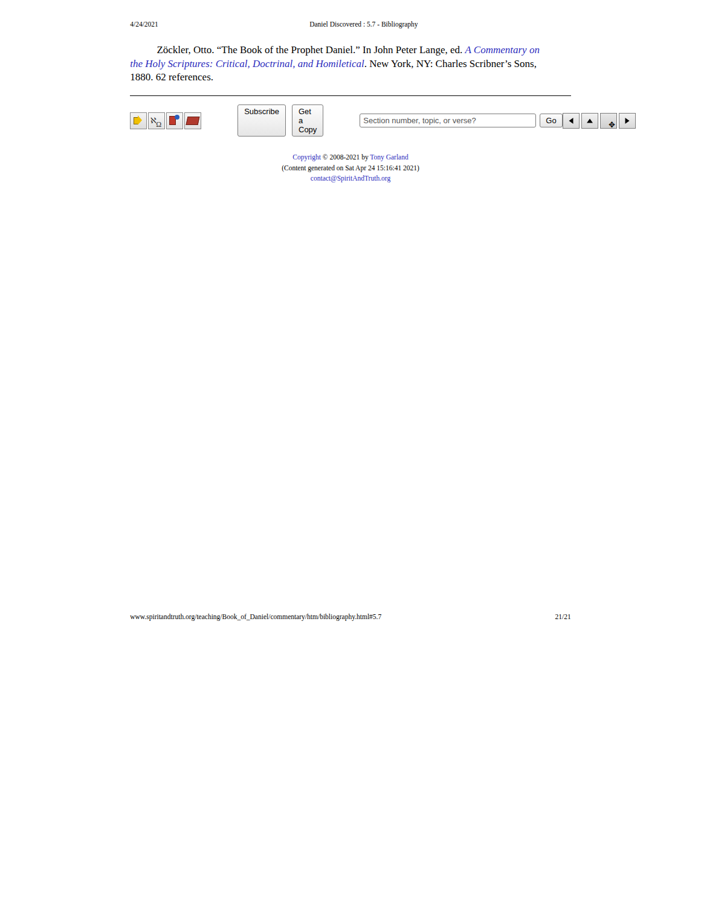4/24/2021
Daniel Discovered : 5.7 - Bibliography
Zöckler, Otto. “The Book of the Prophet Daniel.” In John Peter Lange, ed. A Commentary on the Holy Scriptures: Critical, Doctrinal, and Homiletical. New York, NY: Charles Scribner’s Sons, 1880. 62 references.
ℵΩ
Subscribe Get a Copy
Go
Copyright © 2008-2021 by Tony Garland
(Content generated on Sat Apr 24 15:16:41 2021)
contact@SpiritAndTruth.org
www.spiritandtruth.org/teaching/Book_of_Daniel/commentary/htm/bibliography.html#5.7
21/21